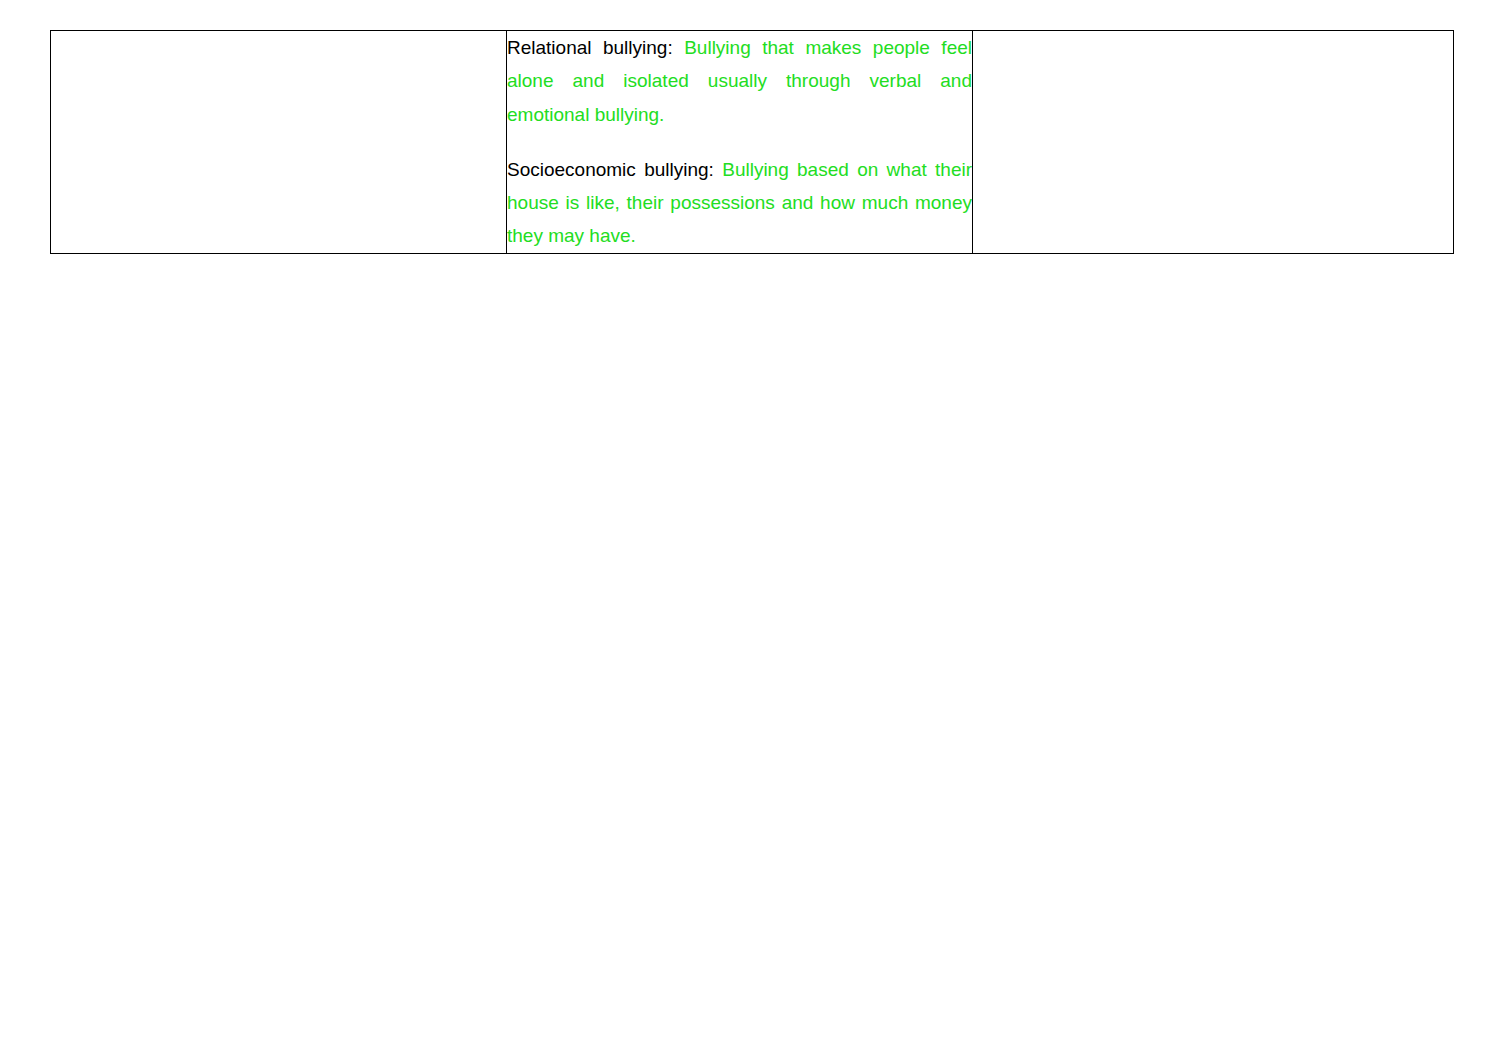| | Relational bullying: Bullying that makes people feel alone and isolated usually through verbal and emotional bullying. Socioeconomic bullying: Bullying based on what their house is like, their possessions and how much money they may have. | |